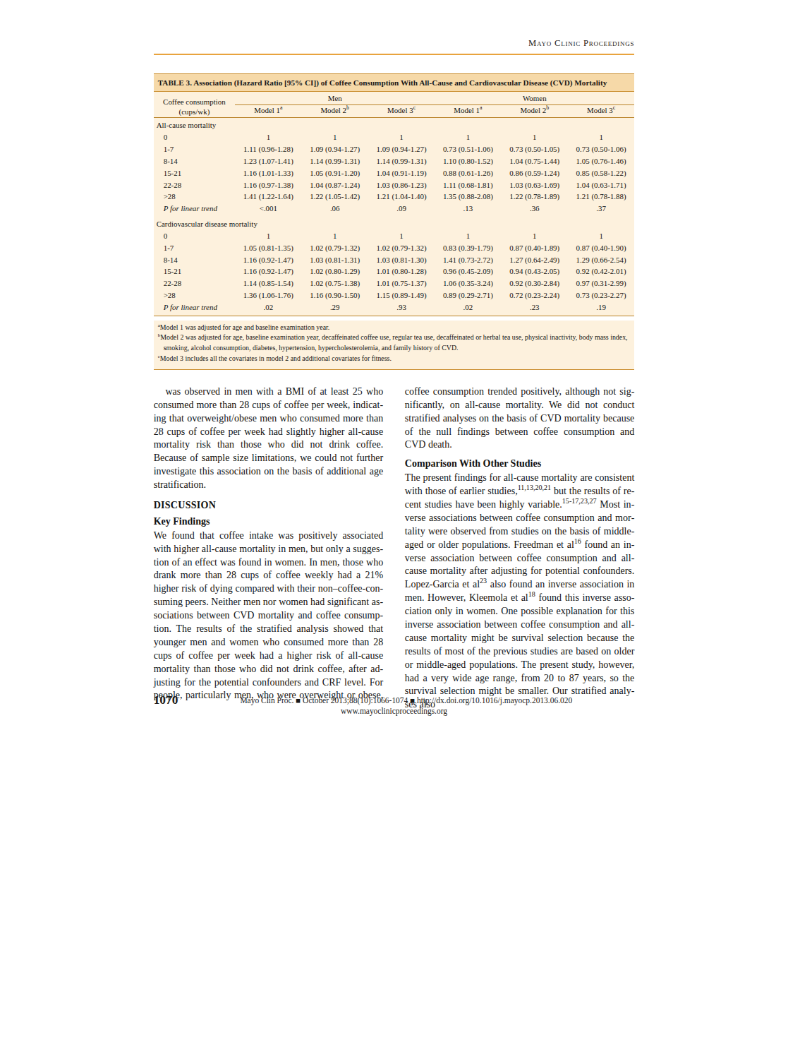Mayo Clinic Proceedings
TABLE 3. Association (Hazard Ratio [95% CI]) of Coffee Consumption With All-Cause and Cardiovascular Disease (CVD) Mortality
| Coffee consumption (cups/wk) | Men | Women |
| --- | --- | --- |
| Model 1 a | Model 2 b | Model 3 c | Model 1 a | Model 2 b | Model 3 c |
| All-cause mortality |
| 0 | 1 | 1 | 1 | 1 | 1 | 1 |
| 1-7 | 1.11 (0.96-1.28) | 1.09 (0.94-1.27) | 1.09 (0.94-1.27) | 0.73 (0.51-1.06) | 0.73 (0.50-1.05) | 0.73 (0.50-1.06) |
| 8-14 | 1.23 (1.07-1.41) | 1.14 (0.99-1.31) | 1.14 (0.99-1.31) | 1.10 (0.80-1.52) | 1.04 (0.75-1.44) | 1.05 (0.76-1.46) |
| 15-21 | 1.16 (1.01-1.33) | 1.05 (0.91-1.20) | 1.04 (0.91-1.19) | 0.88 (0.61-1.26) | 0.86 (0.59-1.24) | 0.85 (0.58-1.22) |
| 22-28 | 1.16 (0.97-1.38) | 1.04 (0.87-1.24) | 1.03 (0.86-1.23) | 1.11 (0.68-1.81) | 1.03 (0.63-1.69) | 1.04 (0.63-1.71) |
| >28 | 1.41 (1.22-1.64) | 1.22 (1.05-1.42) | 1.21 (1.04-1.40) | 1.35 (0.88-2.08) | 1.22 (0.78-1.89) | 1.21 (0.78-1.88) |
| P for linear trend | <.001 | .06 | .09 | .13 | .36 | .37 |
| Cardiovascular disease mortality |
| 0 | 1 | 1 | 1 | 1 | 1 | 1 |
| 1-7 | 1.05 (0.81-1.35) | 1.02 (0.79-1.32) | 1.02 (0.79-1.32) | 0.83 (0.39-1.79) | 0.87 (0.40-1.89) | 0.87 (0.40-1.90) |
| 8-14 | 1.16 (0.92-1.47) | 1.03 (0.81-1.31) | 1.03 (0.81-1.30) | 1.41 (0.73-2.72) | 1.27 (0.64-2.49) | 1.29 (0.66-2.54) |
| 15-21 | 1.16 (0.92-1.47) | 1.02 (0.80-1.29) | 1.01 (0.80-1.28) | 0.96 (0.45-2.09) | 0.94 (0.43-2.05) | 0.92 (0.42-2.01) |
| 22-28 | 1.14 (0.85-1.54) | 1.02 (0.75-1.38) | 1.01 (0.75-1.37) | 1.06 (0.35-3.24) | 0.92 (0.30-2.84) | 0.97 (0.31-2.99) |
| >28 | 1.36 (1.06-1.76) | 1.16 (0.90-1.50) | 1.15 (0.89-1.49) | 0.89 (0.29-2.71) | 0.72 (0.23-2.24) | 0.73 (0.23-2.27) |
| P for linear trend | .02 | .29 | .93 | .02 | .23 | .19 |
aModel 1 was adjusted for age and baseline examination year.
bModel 2 was adjusted for age, baseline examination year, decaffeinated coffee use, regular tea use, decaffeinated or herbal tea use, physical inactivity, body mass index,
smoking, alcohol consumption, diabetes, hypertension, hypercholesterolemia, and family history of CVD.
cModel 3 includes all the covariates in model 2 and additional covariates for fitness.
was observed in men with a BMI of at least 25 who consumed more than 28 cups of coffee per week, indicating that overweight/obese men who consumed more than 28 cups of coffee per week had slightly higher all-cause mortality risk than those who did not drink coffee. Because of sample size limitations, we could not further investigate this association on the basis of additional age stratification.
Discussion
Key Findings
We found that coffee intake was positively associated with higher all-cause mortality in men, but only a suggestion of an effect was found in women. In men, those who drank more than 28 cups of coffee weekly had a 21% higher risk of dying compared with their non–coffee-consuming peers. Neither men nor women had significant associations between CVD mortality and coffee consumption. The results of the stratified analysis showed that younger men and women who consumed more than 28 cups of coffee per week had a higher risk of all-cause mortality than those who did not drink coffee, after adjusting for the potential confounders and CRF level. For people, particularly men, who were overweight or obese, coffee consumption trended positively, although not significantly, on all-cause mortality. We did not conduct stratified analyses on the basis of CVD mortality because of the null findings between coffee consumption and CVD death.
Comparison With Other Studies
The present findings for all-cause mortality are consistent with those of earlier studies,11,13,20,21 but the results of recent studies have been highly variable.15-17,23,27 Most inverse associations between coffee consumption and mortality were observed from studies on the basis of middle-aged or older populations. Freedman et al16 found an inverse association between coffee consumption and all-cause mortality after adjusting for potential confounders. Lopez-Garcia et al23 also found an inverse association in men. However, Kleemola et al18 found this inverse association only in women. One possible explanation for this inverse association between coffee consumption and all-cause mortality might be survival selection because the results of most of the previous studies are based on older or middle-aged populations. The present study, however, had a very wide age range, from 20 to 87 years, so the survival selection might be smaller. Our stratified analyses also
1070
Mayo Clin Proc. ■ October 2013;88(10):1066-1074 ■ http://dx.doi.org/10.1016/j.mayocp.2013.06.020
www.mayoclinicproceedings.org